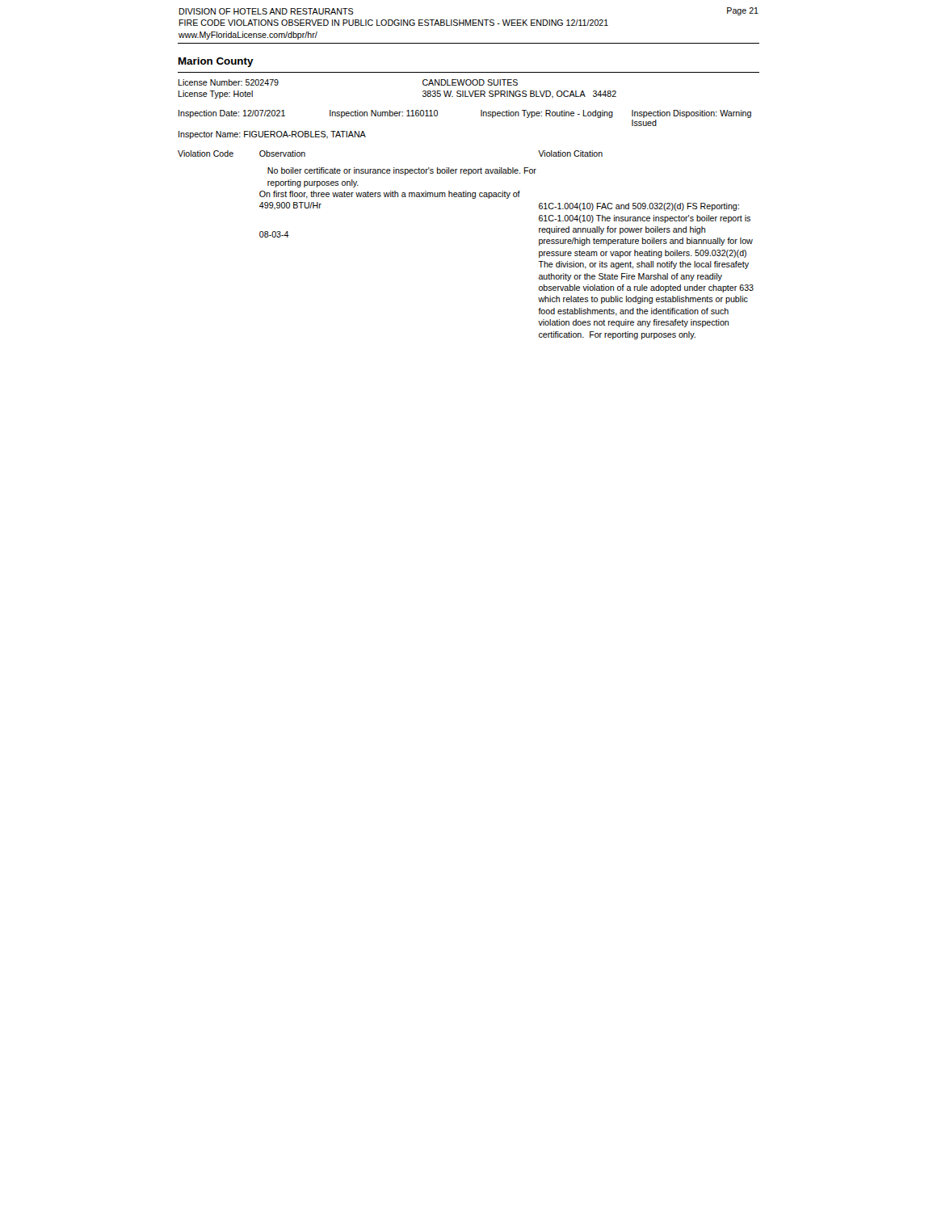| DIVISION OF HOTELS AND RESTAURANTS FIRE CODE VIOLATIONS OBSERVED IN PUBLIC LODGING ESTABLISHMENTS - WEEK ENDING 12/11/2021 www.MyFloridaLicense.com/dbpr/hr/ | Page 21 |
Marion County
| License Number: 5202479 | CANDLEWOOD SUITES |
| License Type: Hotel | 3835 W. SILVER SPRINGS BLVD, OCALA 34482 |
| Inspection Date: 12/07/2021 | Inspection Number: 1160110 | Inspection Type: Routine - Lodging | Inspection Disposition: Warning Issued |
| Inspector Name: FIGUEROA-ROBLES, TATIANA | |
| Violation Code | Observation | Violation Citation |
| | No boiler certificate or insurance inspector's boiler report available. For reporting purposes only. On first floor, three water waters with a maximum heating capacity of 499,900 BTU/Hr 08-03-4 | 61C-1.004(10) FAC and 509.032(2)(d) FS Reporting: 61C-1.004(10) The insurance inspector's boiler report is required annually for power boilers and high pressure/high temperature boilers and biannually for low pressure steam or vapor heating boilers. 509.032(2)(d) The division, or its agent, shall notify the local firesafety authority or the State Fire Marshal of any readily observable violation of a rule adopted under chapter 633 which relates to public lodging establishments or public food establishments, and the identification of such violation does not require any firesafety inspection certification. For reporting purposes only. |